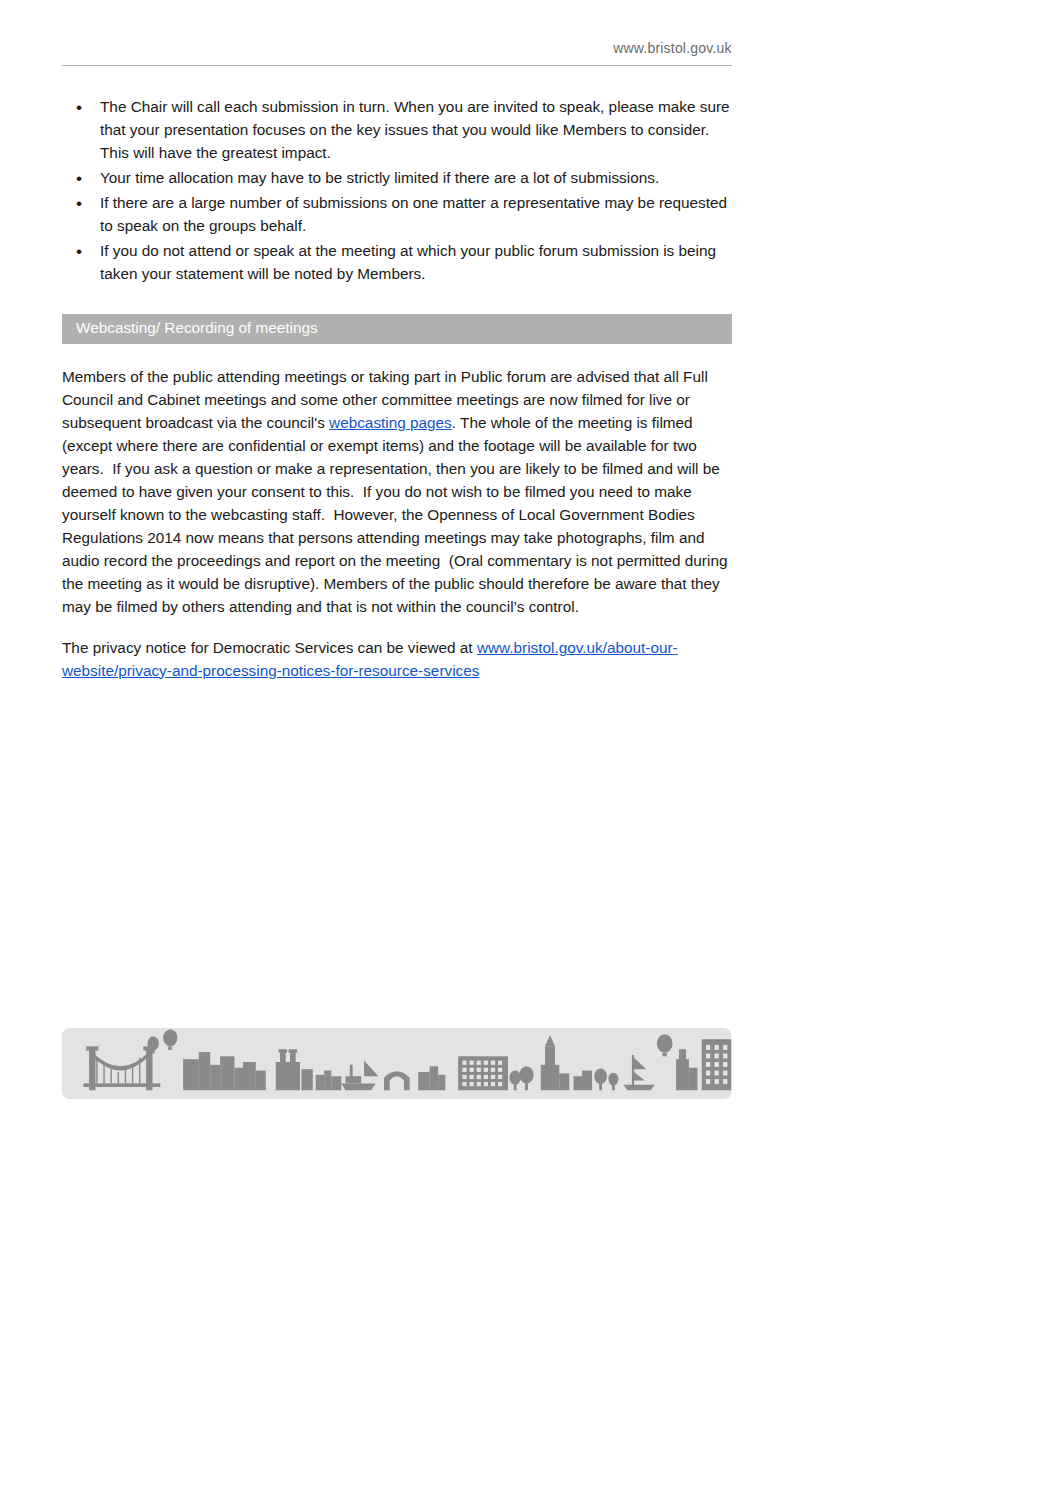www.bristol.gov.uk
The Chair will call each submission in turn. When you are invited to speak, please make sure that your presentation focuses on the key issues that you would like Members to consider. This will have the greatest impact.
Your time allocation may have to be strictly limited if there are a lot of submissions.
If there are a large number of submissions on one matter a representative may be requested to speak on the groups behalf.
If you do not attend or speak at the meeting at which your public forum submission is being taken your statement will be noted by Members.
Webcasting/ Recording of meetings
Members of the public attending meetings or taking part in Public forum are advised that all Full Council and Cabinet meetings and some other committee meetings are now filmed for live or subsequent broadcast via the council's webcasting pages. The whole of the meeting is filmed (except where there are confidential or exempt items) and the footage will be available for two years. If you ask a question or make a representation, then you are likely to be filmed and will be deemed to have given your consent to this. If you do not wish to be filmed you need to make yourself known to the webcasting staff. However, the Openness of Local Government Bodies Regulations 2014 now means that persons attending meetings may take photographs, film and audio record the proceedings and report on the meeting (Oral commentary is not permitted during the meeting as it would be disruptive). Members of the public should therefore be aware that they may be filmed by others attending and that is not within the council’s control.
The privacy notice for Democratic Services can be viewed at www.bristol.gov.uk/about-our-website/privacy-and-processing-notices-for-resource-services